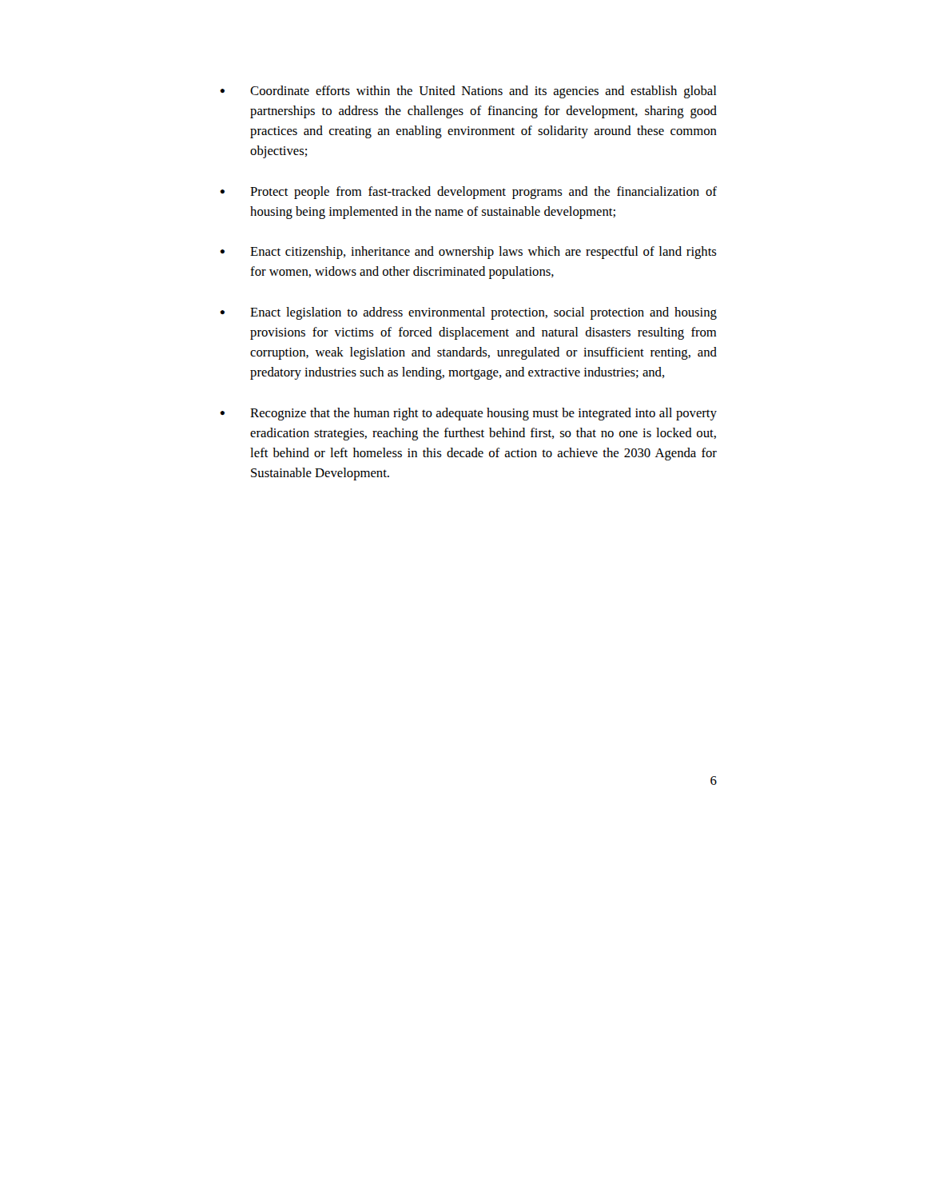Coordinate efforts within the United Nations and its agencies and establish global partnerships to address the challenges of financing for development, sharing good practices and creating an enabling environment of solidarity around these common objectives;
Protect people from fast-tracked development programs and the financialization of housing being implemented in the name of sustainable development;
Enact citizenship, inheritance and ownership laws which are respectful of land rights for women, widows and other discriminated populations,
Enact legislation to address environmental protection, social protection and housing provisions for victims of forced displacement and natural disasters resulting from corruption, weak legislation and standards, unregulated or insufficient renting, and predatory industries such as lending, mortgage, and extractive industries; and,
Recognize that the human right to adequate housing must be integrated into all poverty eradication strategies, reaching the furthest behind first, so that no one is locked out, left behind or left homeless in this decade of action to achieve the 2030 Agenda for Sustainable Development.
6